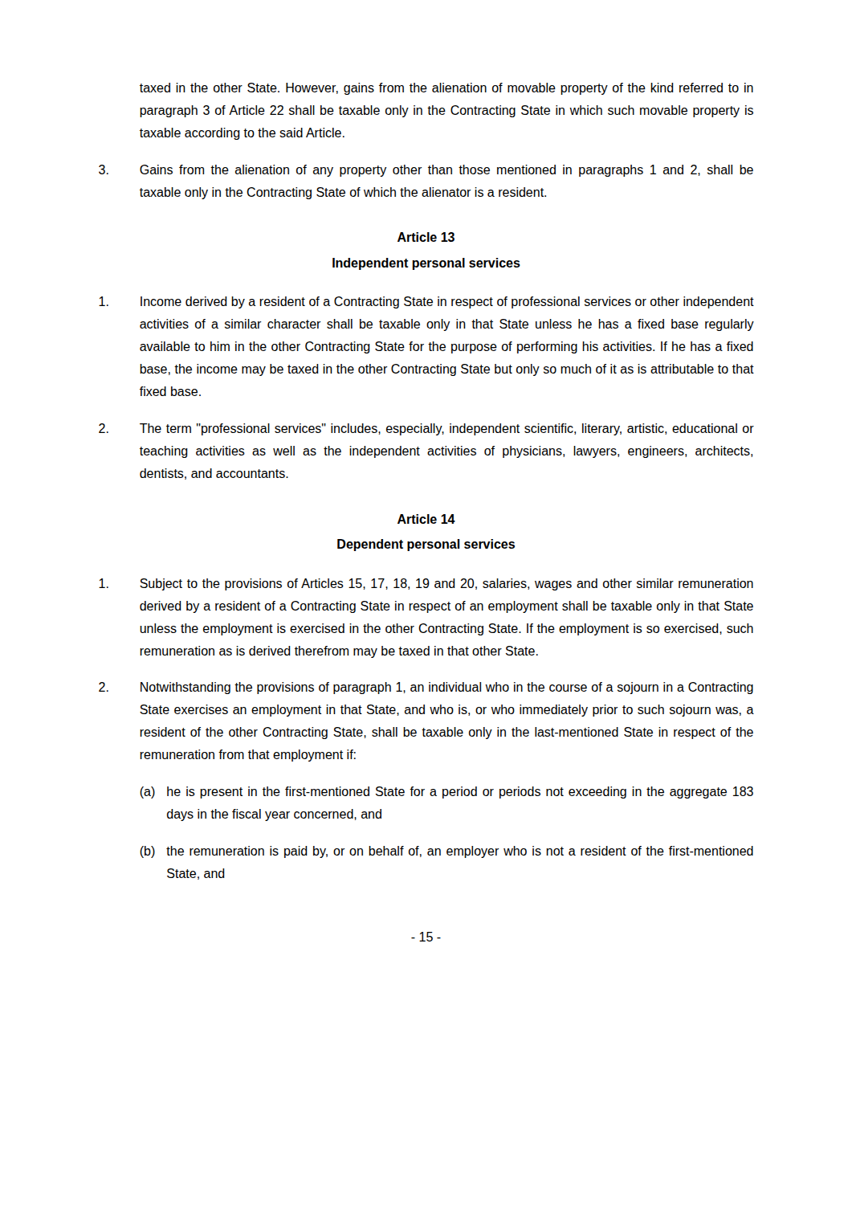taxed in the other State. However, gains from the alienation of movable property of the kind referred to in paragraph 3 of Article 22 shall be taxable only in the Contracting State in which such movable property is taxable according to the said Article.
3.
Gains from the alienation of any property other than those mentioned in paragraphs 1 and 2, shall be taxable only in the Contracting State of which the alienator is a resident.
Article 13
Independent personal services
1.
Income derived by a resident of a Contracting State in respect of professional services or other independent activities of a similar character shall be taxable only in that State unless he has a fixed base regularly available to him in the other Contracting State for the purpose of performing his activities. If he has a fixed base, the income may be taxed in the other Contracting State but only so much of it as is attributable to that fixed base.
2.
The term "professional services" includes, especially, independent scientific, literary, artistic, educational or teaching activities as well as the independent activities of physicians, lawyers, engineers, architects, dentists, and accountants.
Article 14
Dependent personal services
1.
Subject to the provisions of Articles 15, 17, 18, 19 and 20, salaries, wages and other similar remuneration derived by a resident of a Contracting State in respect of an employment shall be taxable only in that State unless the employment is exercised in the other Contracting State. If the employment is so exercised, such remuneration as is derived therefrom may be taxed in that other State.
2.
Notwithstanding the provisions of paragraph 1, an individual who in the course of a sojourn in a Contracting State exercises an employment in that State, and who is, or who immediately prior to such sojourn was, a resident of the other Contracting State, shall be taxable only in the last-mentioned State in respect of the remuneration from that employment if:
(a)
he is present in the first-mentioned State for a period or periods not exceeding in the aggregate 183 days in the fiscal year concerned, and
(b)
the remuneration is paid by, or on behalf of, an employer who is not a resident of the first-mentioned State, and
- 15 -